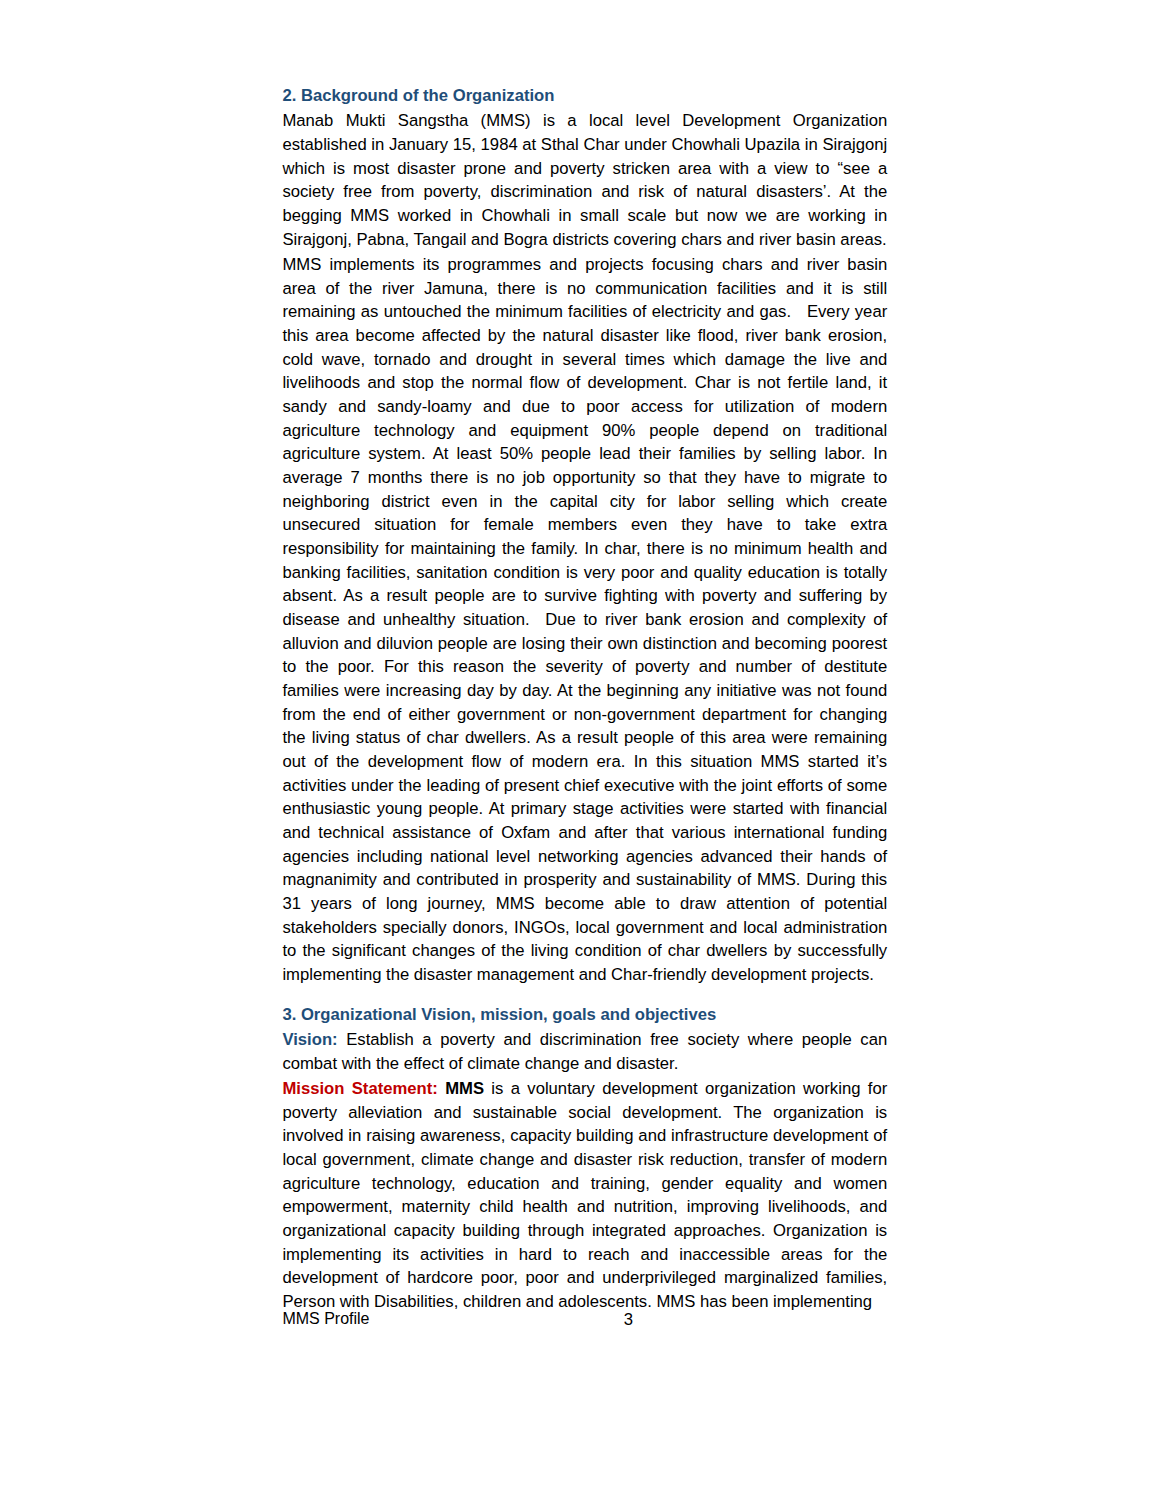2. Background of the Organization
Manab Mukti Sangstha (MMS) is a local level Development Organization established in January 15, 1984 at Sthal Char under Chowhali Upazila in Sirajgonj which is most disaster prone and poverty stricken area with a view to “see a society free from poverty, discrimination and risk of natural disasters’. At the begging MMS worked in Chowhali in small scale but now we are working in Sirajgonj, Pabna, Tangail and Bogra districts covering chars and river basin areas.
MMS implements its programmes and projects focusing chars and river basin area of the river Jamuna, there is no communication facilities and it is still remaining as untouched the minimum facilities of electricity and gas. Every year this area become affected by the natural disaster like flood, river bank erosion, cold wave, tornado and drought in several times which damage the live and livelihoods and stop the normal flow of development. Char is not fertile land, it sandy and sandy-loamy and due to poor access for utilization of modern agriculture technology and equipment 90% people depend on traditional agriculture system. At least 50% people lead their families by selling labor. In average 7 months there is no job opportunity so that they have to migrate to neighboring district even in the capital city for labor selling which create unsecured situation for female members even they have to take extra responsibility for maintaining the family. In char, there is no minimum health and banking facilities, sanitation condition is very poor and quality education is totally absent. As a result people are to survive fighting with poverty and suffering by disease and unhealthy situation. Due to river bank erosion and complexity of alluvion and diluvion people are losing their own distinction and becoming poorest to the poor. For this reason the severity of poverty and number of destitute families were increasing day by day. At the beginning any initiative was not found from the end of either government or non-government department for changing the living status of char dwellers. As a result people of this area were remaining out of the development flow of modern era. In this situation MMS started it’s activities under the leading of present chief executive with the joint efforts of some enthusiastic young people. At primary stage activities were started with financial and technical assistance of Oxfam and after that various international funding agencies including national level networking agencies advanced their hands of magnanimity and contributed in prosperity and sustainability of MMS. During this 31 years of long journey, MMS become able to draw attention of potential stakeholders specially donors, INGOs, local government and local administration to the significant changes of the living condition of char dwellers by successfully implementing the disaster management and Char-friendly development projects.
3. Organizational Vision, mission, goals and objectives
Vision: Establish a poverty and discrimination free society where people can combat with the effect of climate change and disaster.
Mission Statement: MMS is a voluntary development organization working for poverty alleviation and sustainable social development. The organization is involved in raising awareness, capacity building and infrastructure development of local government, climate change and disaster risk reduction, transfer of modern agriculture technology, education and training, gender equality and women empowerment, maternity child health and nutrition, improving livelihoods, and organizational capacity building through integrated approaches. Organization is implementing its activities in hard to reach and inaccessible areas for the development of hardcore poor, poor and underprivileged marginalized families, Person with Disabilities, children and adolescents. MMS has been implementing
MMS Profile
3